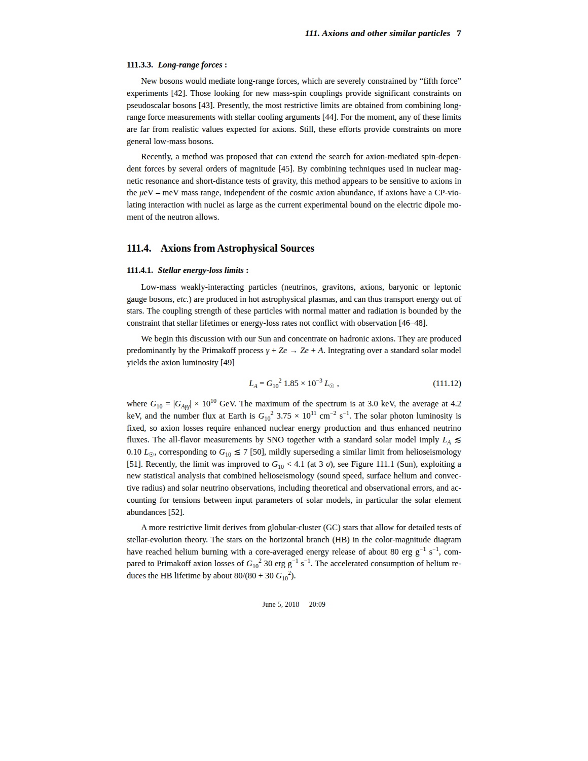111. Axions and other similar particles7
111.3.3. Long-range forces :
New bosons would mediate long-range forces, which are severely constrained by “fifth force” experiments [42]. Those looking for new mass-spin couplings provide significant constraints on pseudoscalar bosons [43]. Presently, the most restrictive limits are obtained from combining long-range force measurements with stellar cooling arguments [44]. For the moment, any of these limits are far from realistic values expected for axions. Still, these efforts provide constraints on more general low-mass bosons.
Recently, a method was proposed that can extend the search for axion-mediated spin-dependent forces by several orders of magnitude [45]. By combining techniques used in nuclear magnetic resonance and short-distance tests of gravity, this method appears to be sensitive to axions in the μeV – meV mass range, independent of the cosmic axion abundance, if axions have a CP-violating interaction with nuclei as large as the current experimental bound on the electric dipole moment of the neutron allows.
111.4. Axions from Astrophysical Sources
111.4.1. Stellar energy-loss limits :
Low-mass weakly-interacting particles (neutrinos, gravitons, axions, baryonic or leptonic gauge bosons, etc.) are produced in hot astrophysical plasmas, and can thus transport energy out of stars. The coupling strength of these particles with normal matter and radiation is bounded by the constraint that stellar lifetimes or energy-loss rates not conflict with observation [46–48].
We begin this discussion with our Sun and concentrate on hadronic axions. They are produced predominantly by the Primakoff process γ + Ze → Ze + A. Integrating over a standard solar model yields the axion luminosity [49]
LA = G102 1.85 × 10−3 L☉ , (111.12)
where G10 = |GAγγ| × 1010 GeV. The maximum of the spectrum is at 3.0 keV, the average at 4.2 keV, and the number flux at Earth is G102 3.75 × 1011 cm−2 s−1. The solar photon luminosity is fixed, so axion losses require enhanced nuclear energy production and thus enhanced neutrino fluxes. The all-flavor measurements by SNO together with a standard solar model imply LA ≲ 0.10 L☉, corresponding to G10 ≲ 7 [50], mildly superseding a similar limit from helioseismology [51]. Recently, the limit was improved to G10 < 4.1 (at 3 σ), see Figure 111.1 (Sun), exploiting a new statistical analysis that combined helioseismology (sound speed, surface helium and convective radius) and solar neutrino observations, including theoretical and observational errors, and accounting for tensions between input parameters of solar models, in particular the solar element abundances [52].
A more restrictive limit derives from globular-cluster (GC) stars that allow for detailed tests of stellar-evolution theory. The stars on the horizontal branch (HB) in the color-magnitude diagram have reached helium burning with a core-averaged energy release of about 80 erg g−1 s−1, compared to Primakoff axion losses of G102 30 erg g−1 s−1. The accelerated consumption of helium reduces the HB lifetime by about 80/(80 + 30 G102).
June 5, 201820:09